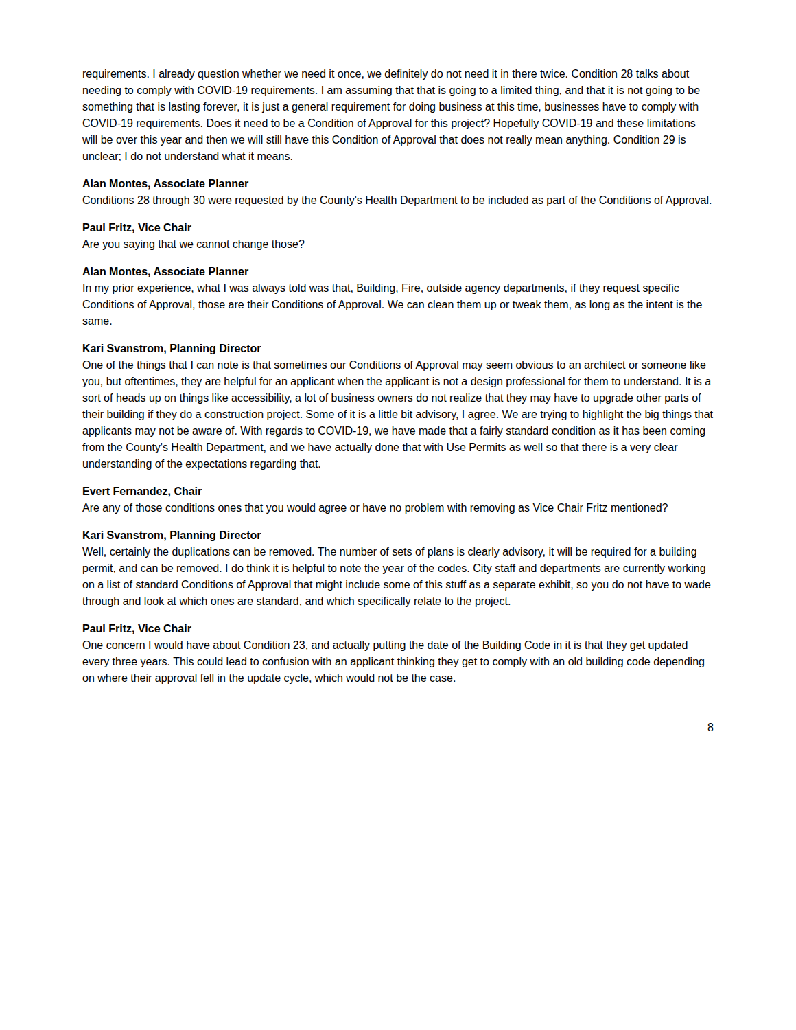requirements. I already question whether we need it once, we definitely do not need it in there twice. Condition 28 talks about needing to comply with COVID-19 requirements. I am assuming that that is going to a limited thing, and that it is not going to be something that is lasting forever, it is just a general requirement for doing business at this time, businesses have to comply with COVID-19 requirements. Does it need to be a Condition of Approval for this project? Hopefully COVID-19 and these limitations will be over this year and then we will still have this Condition of Approval that does not really mean anything. Condition 29 is unclear; I do not understand what it means.
Alan Montes, Associate Planner
Conditions 28 through 30 were requested by the County's Health Department to be included as part of the Conditions of Approval.
Paul Fritz, Vice Chair
Are you saying that we cannot change those?
Alan Montes, Associate Planner
In my prior experience, what I was always told was that, Building, Fire, outside agency departments, if they request specific Conditions of Approval, those are their Conditions of Approval. We can clean them up or tweak them, as long as the intent is the same.
Kari Svanstrom, Planning Director
One of the things that I can note is that sometimes our Conditions of Approval may seem obvious to an architect or someone like you, but oftentimes, they are helpful for an applicant when the applicant is not a design professional for them to understand. It is a sort of heads up on things like accessibility, a lot of business owners do not realize that they may have to upgrade other parts of their building if they do a construction project. Some of it is a little bit advisory, I agree. We are trying to highlight the big things that applicants may not be aware of. With regards to COVID-19, we have made that a fairly standard condition as it has been coming from the County's Health Department, and we have actually done that with Use Permits as well so that there is a very clear understanding of the expectations regarding that.
Evert Fernandez, Chair
Are any of those conditions ones that you would agree or have no problem with removing as Vice Chair Fritz mentioned?
Kari Svanstrom, Planning Director
Well, certainly the duplications can be removed. The number of sets of plans is clearly advisory, it will be required for a building permit, and can be removed. I do think it is helpful to note the year of the codes. City staff and departments are currently working on a list of standard Conditions of Approval that might include some of this stuff as a separate exhibit, so you do not have to wade through and look at which ones are standard, and which specifically relate to the project.
Paul Fritz, Vice Chair
One concern I would have about Condition 23, and actually putting the date of the Building Code in it is that they get updated every three years. This could lead to confusion with an applicant thinking they get to comply with an old building code depending on where their approval fell in the update cycle, which would not be the case.
8